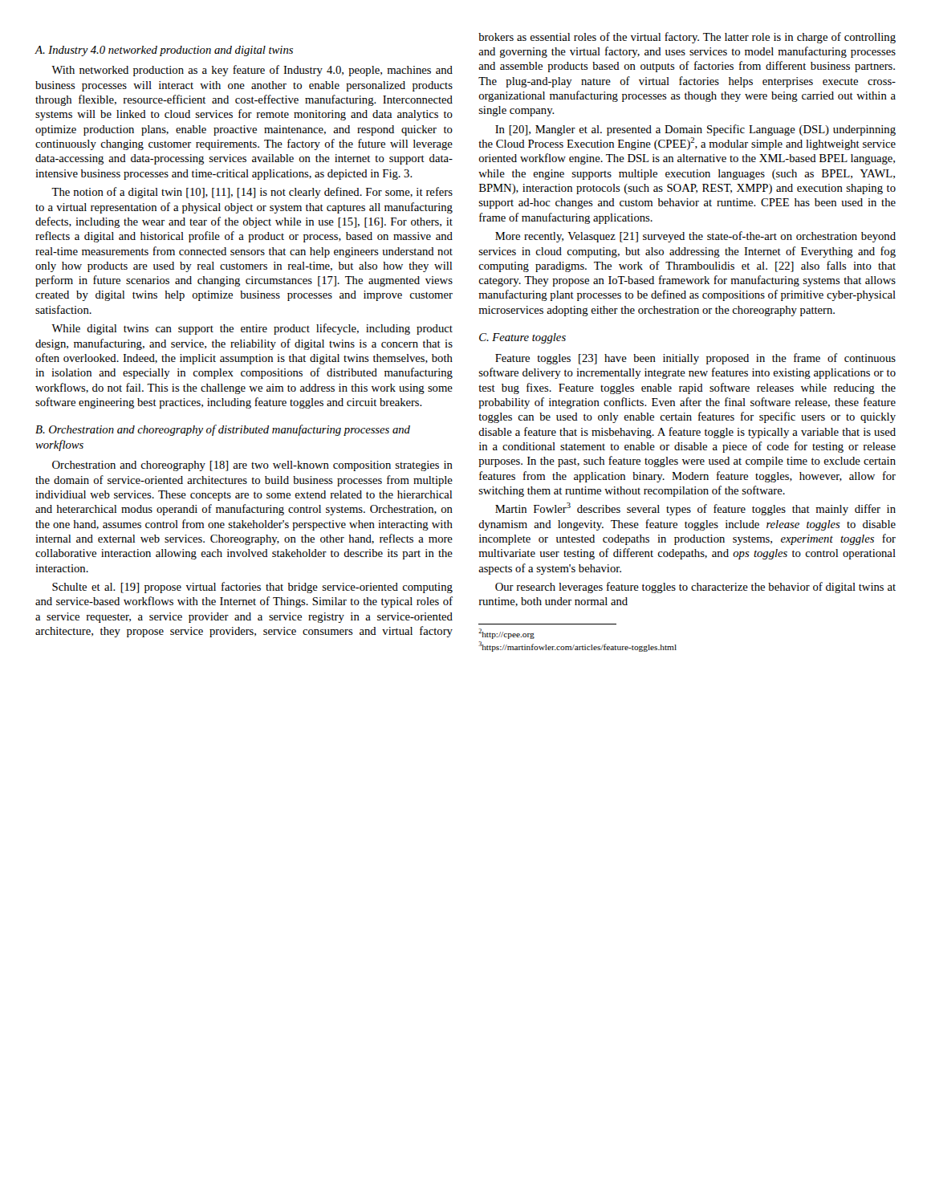A. Industry 4.0 networked production and digital twins
With networked production as a key feature of Industry 4.0, people, machines and business processes will interact with one another to enable personalized products through flexible, resource-efficient and cost-effective manufacturing. Interconnected systems will be linked to cloud services for remote monitoring and data analytics to optimize production plans, enable proactive maintenance, and respond quicker to continuously changing customer requirements. The factory of the future will leverage data-accessing and data-processing services available on the internet to support data-intensive business processes and time-critical applications, as depicted in Fig. 3.
The notion of a digital twin [10], [11], [14] is not clearly defined. For some, it refers to a virtual representation of a physical object or system that captures all manufacturing defects, including the wear and tear of the object while in use [15], [16]. For others, it reflects a digital and historical profile of a product or process, based on massive and real-time measurements from connected sensors that can help engineers understand not only how products are used by real customers in real-time, but also how they will perform in future scenarios and changing circumstances [17]. The augmented views created by digital twins help optimize business processes and improve customer satisfaction.
While digital twins can support the entire product lifecycle, including product design, manufacturing, and service, the reliability of digital twins is a concern that is often overlooked. Indeed, the implicit assumption is that digital twins themselves, both in isolation and especially in complex compositions of distributed manufacturing workflows, do not fail. This is the challenge we aim to address in this work using some software engineering best practices, including feature toggles and circuit breakers.
B. Orchestration and choreography of distributed manufacturing processes and workflows
Orchestration and choreography [18] are two well-known composition strategies in the domain of service-oriented architectures to build business processes from multiple individiual web services. These concepts are to some extend related to the hierarchical and heterarchical modus operandi of manufacturing control systems. Orchestration, on the one hand, assumes control from one stakeholder's perspective when interacting with internal and external web services. Choreography, on the other hand, reflects a more collaborative interaction allowing each involved stakeholder to describe its part in the interaction.
Schulte et al. [19] propose virtual factories that bridge service-oriented computing and service-based workflows with the Internet of Things. Similar to the typical roles of a service requester, a service provider and a service registry in a service-oriented architecture, they propose service providers, service consumers and virtual factory brokers as essential roles of the virtual factory. The latter role is in charge of controlling and governing the virtual factory, and uses services to model manufacturing processes and assemble products based on outputs of factories from different business partners. The plug-and-play nature of virtual factories helps enterprises execute cross-organizational manufacturing processes as though they were being carried out within a single company.
In [20], Mangler et al. presented a Domain Specific Language (DSL) underpinning the Cloud Process Execution Engine (CPEE)2, a modular simple and lightweight service oriented workflow engine. The DSL is an alternative to the XML-based BPEL language, while the engine supports multiple execution languages (such as BPEL, YAWL, BPMN), interaction protocols (such as SOAP, REST, XMPP) and execution shaping to support ad-hoc changes and custom behavior at runtime. CPEE has been used in the frame of manufacturing applications.
More recently, Velasquez [21] surveyed the state-of-the-art on orchestration beyond services in cloud computing, but also addressing the Internet of Everything and fog computing paradigms. The work of Thramboulidis et al. [22] also falls into that category. They propose an IoT-based framework for manufacturing systems that allows manufacturing plant processes to be defined as compositions of primitive cyber-physical microservices adopting either the orchestration or the choreography pattern.
C. Feature toggles
Feature toggles [23] have been initially proposed in the frame of continuous software delivery to incrementally integrate new features into existing applications or to test bug fixes. Feature toggles enable rapid software releases while reducing the probability of integration conflicts. Even after the final software release, these feature toggles can be used to only enable certain features for specific users or to quickly disable a feature that is misbehaving. A feature toggle is typically a variable that is used in a conditional statement to enable or disable a piece of code for testing or release purposes. In the past, such feature toggles were used at compile time to exclude certain features from the application binary. Modern feature toggles, however, allow for switching them at runtime without recompilation of the software.
Martin Fowler3 describes several types of feature toggles that mainly differ in dynamism and longevity. These feature toggles include release toggles to disable incomplete or untested codepaths in production systems, experiment toggles for multivariate user testing of different codepaths, and ops toggles to control operational aspects of a system's behavior.
Our research leverages feature toggles to characterize the behavior of digital twins at runtime, both under normal and
2http://cpee.org
3https://martinfowler.com/articles/feature-toggles.html